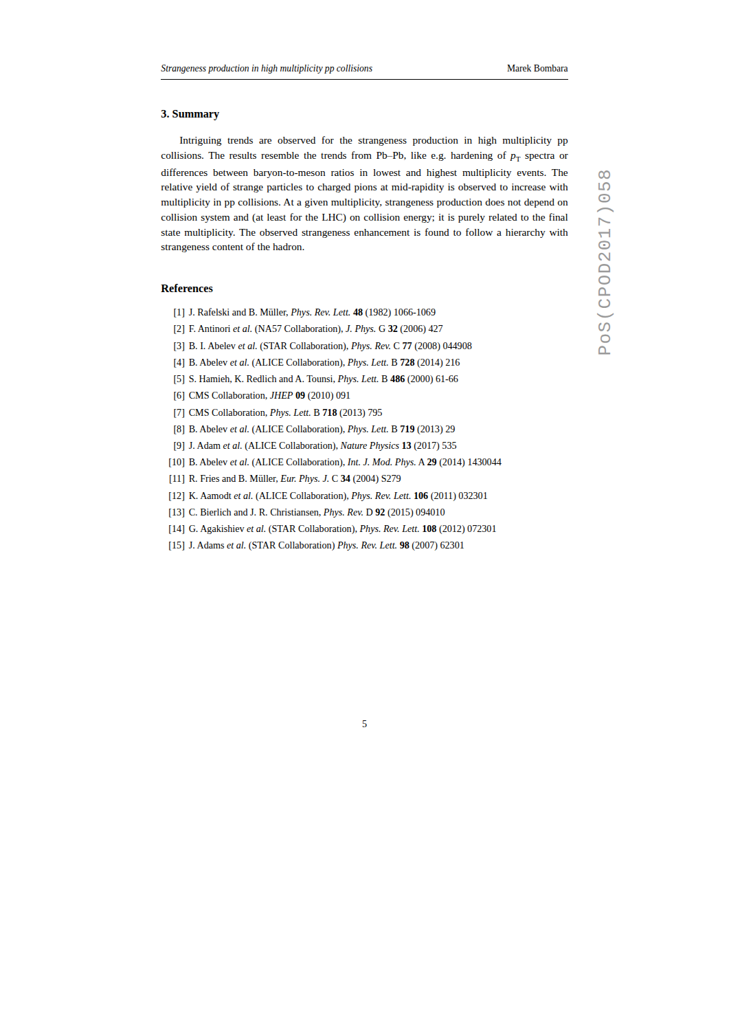Strangeness production in high multiplicity pp collisions Marek Bombara
3. Summary
Intriguing trends are observed for the strangeness production in high multiplicity pp collisions. The results resemble the trends from Pb–Pb, like e.g. hardening of pT spectra or differences between baryon-to-meson ratios in lowest and highest multiplicity events. The relative yield of strange particles to charged pions at mid-rapidity is observed to increase with multiplicity in pp collisions. At a given multiplicity, strangeness production does not depend on collision system and (at least for the LHC) on collision energy; it is purely related to the final state multiplicity. The observed strangeness enhancement is found to follow a hierarchy with strangeness content of the hadron.
References
[1] J. Rafelski and B. Müller, Phys. Rev. Lett. 48 (1982) 1066-1069
[2] F. Antinori et al. (NA57 Collaboration), J. Phys. G 32 (2006) 427
[3] B. I. Abelev et al. (STAR Collaboration), Phys. Rev. C 77 (2008) 044908
[4] B. Abelev et al. (ALICE Collaboration), Phys. Lett. B 728 (2014) 216
[5] S. Hamieh, K. Redlich and A. Tounsi, Phys. Lett. B 486 (2000) 61-66
[6] CMS Collaboration, JHEP 09 (2010) 091
[7] CMS Collaboration, Phys. Lett. B 718 (2013) 795
[8] B. Abelev et al. (ALICE Collaboration), Phys. Lett. B 719 (2013) 29
[9] J. Adam et al. (ALICE Collaboration), Nature Physics 13 (2017) 535
[10] B. Abelev et al. (ALICE Collaboration), Int. J. Mod. Phys. A 29 (2014) 1430044
[11] R. Fries and B. Müller, Eur. Phys. J. C 34 (2004) S279
[12] K. Aamodt et al. (ALICE Collaboration), Phys. Rev. Lett. 106 (2011) 032301
[13] C. Bierlich and J. R. Christiansen, Phys. Rev. D 92 (2015) 094010
[14] G. Agakishiev et al. (STAR Collaboration), Phys. Rev. Lett. 108 (2012) 072301
[15] J. Adams et al. (STAR Collaboration) Phys. Rev. Lett. 98 (2007) 62301
PoS(CPOD2017)058
5